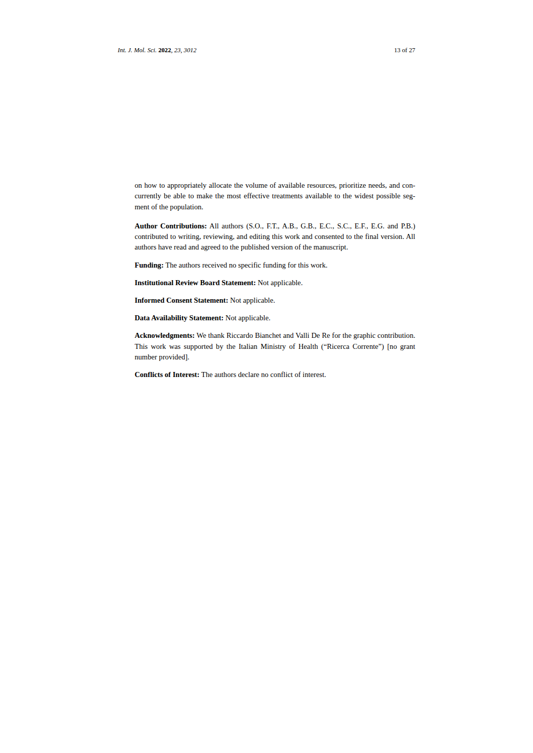Int. J. Mol. Sci. 2022, 23, 3012 13 of 27
on how to appropriately allocate the volume of available resources, prioritize needs, and concurrently be able to make the most effective treatments available to the widest possible segment of the population.
Author Contributions: All authors (S.O., F.T., A.B., G.B., E.C., S.C., E.F., E.G. and P.B.) contributed to writing, reviewing, and editing this work and consented to the final version. All authors have read and agreed to the published version of the manuscript.
Funding: The authors received no specific funding for this work.
Institutional Review Board Statement: Not applicable.
Informed Consent Statement: Not applicable.
Data Availability Statement: Not applicable.
Acknowledgments: We thank Riccardo Bianchet and Valli De Re for the graphic contribution. This work was supported by the Italian Ministry of Health (“Ricerca Corrente”) [no grant number provided].
Conflicts of Interest: The authors declare no conflict of interest.